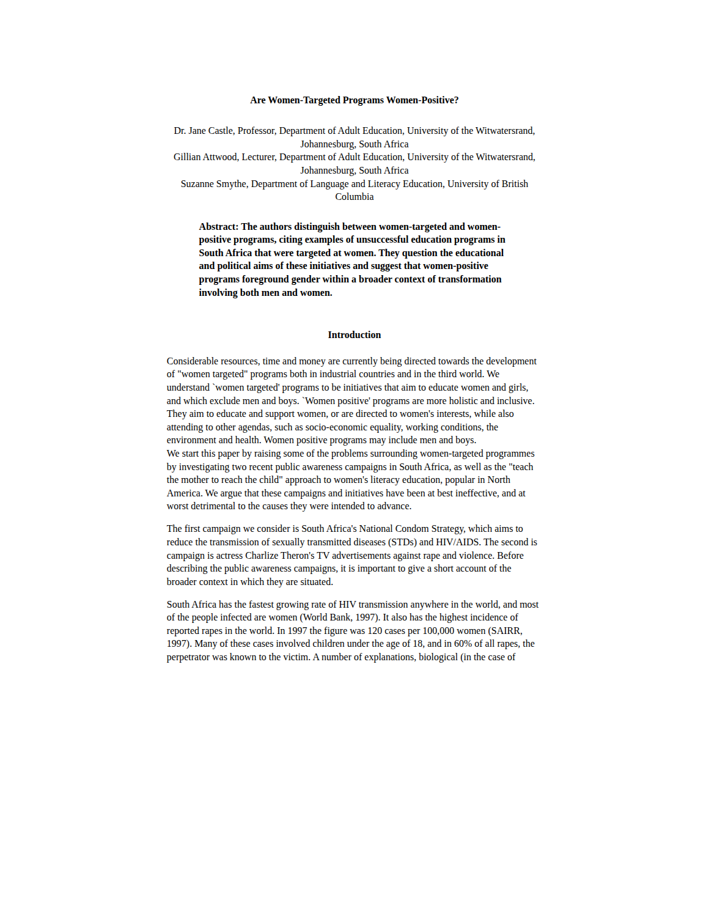Are Women-Targeted Programs Women-Positive?
Dr. Jane Castle, Professor, Department of Adult Education, University of the Witwatersrand, Johannesburg, South Africa
Gillian Attwood, Lecturer, Department of Adult Education, University of the Witwatersrand, Johannesburg, South Africa
Suzanne Smythe, Department of Language and Literacy Education, University of British Columbia
Abstract: The authors distinguish between women-targeted and women-positive programs, citing examples of unsuccessful education programs in South Africa that were targeted at women. They question the educational and political aims of these initiatives and suggest that women-positive programs foreground gender within a broader context of transformation involving both men and women.
Introduction
Considerable resources, time and money are currently being directed towards the development of "women targeted" programs both in industrial countries and in the third world. We understand `women targeted' programs to be initiatives that aim to educate women and girls, and which exclude men and boys. `Women positive' programs are more holistic and inclusive. They aim to educate and support women, or are directed to women's interests, while also attending to other agendas, such as socio-economic equality, working conditions, the environment and health. Women positive programs may include men and boys.
We start this paper by raising some of the problems surrounding women-targeted programmes by investigating two recent public awareness campaigns in South Africa, as well as the "teach the mother to reach the child" approach to women's literacy education, popular in North America. We argue that these campaigns and initiatives have been at best ineffective, and at worst detrimental to the causes they were intended to advance.
The first campaign we consider is South Africa's National Condom Strategy, which aims to reduce the transmission of sexually transmitted diseases (STDs) and HIV/AIDS. The second is campaign is actress Charlize Theron's TV advertisements against rape and violence. Before describing the public awareness campaigns, it is important to give a short account of the broader context in which they are situated.
South Africa has the fastest growing rate of HIV transmission anywhere in the world, and most of the people infected are women (World Bank, 1997). It also has the highest incidence of reported rapes in the world. In 1997 the figure was 120 cases per 100,000 women (SAIRR, 1997). Many of these cases involved children under the age of 18, and in 60% of all rapes, the perpetrator was known to the victim. A number of explanations, biological (in the case of